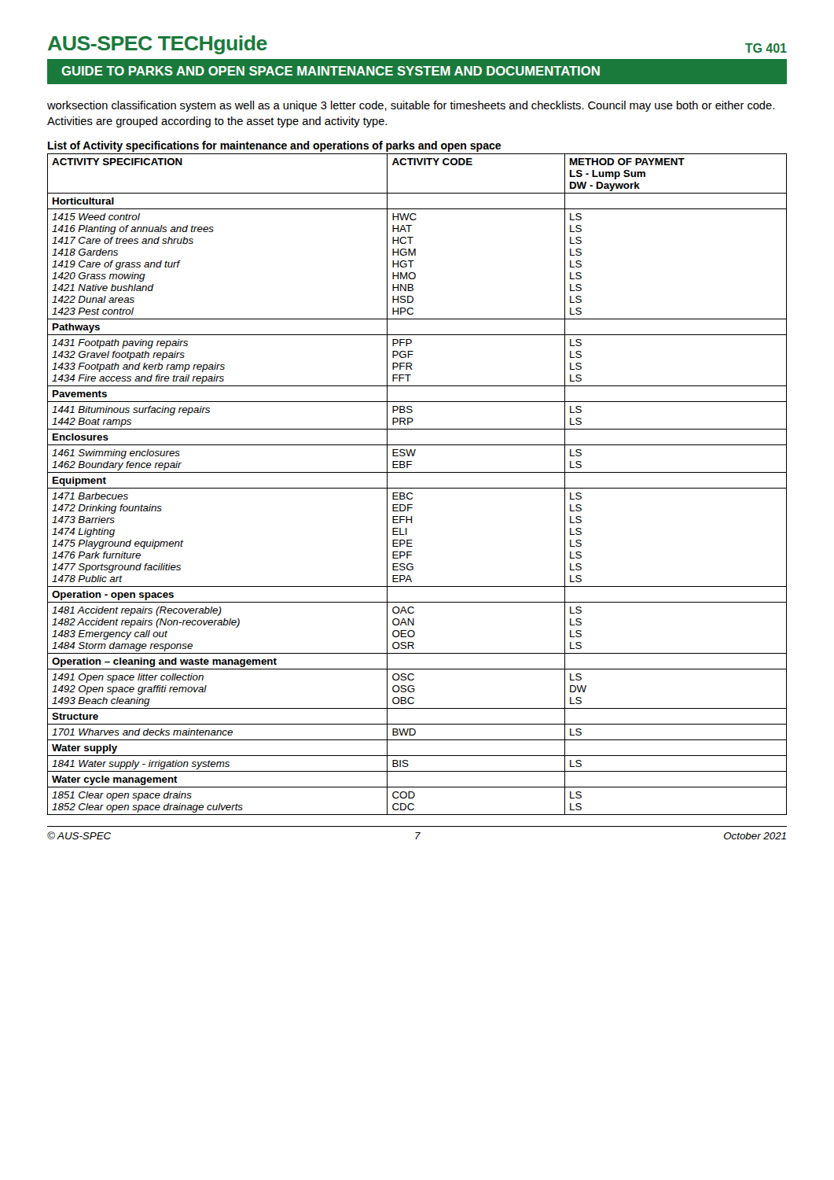AUS-SPEC TECHguide
TG 401
GUIDE TO PARKS AND OPEN SPACE MAINTENANCE SYSTEM AND DOCUMENTATION
worksection classification system as well as a unique 3 letter code, suitable for timesheets and checklists. Council may use both or either code. Activities are grouped according to the asset type and activity type.
List of Activity specifications for maintenance and operations of parks and open space
| ACTIVITY SPECIFICATION | ACTIVITY CODE | METHOD OF PAYMENT LS - Lump Sum DW - Daywork |
| --- | --- | --- |
| Horticultural | | |
| 1415 Weed control 1416 Planting of annuals and trees 1417 Care of trees and shrubs 1418 Gardens 1419 Care of grass and turf 1420 Grass mowing 1421 Native bushland 1422 Dunal areas 1423 Pest control | HWC HAT HCT HGM HGT HMO HNB HSD HPC | LS LS LS LS LS LS LS LS LS |
| Pathways | | |
| 1431 Footpath paving repairs 1432 Gravel footpath repairs 1433 Footpath and kerb ramp repairs 1434 Fire access and fire trail repairs | PFP PGF PFR FFT | LS LS LS LS |
| Pavements | | |
| 1441 Bituminous surfacing repairs 1442 Boat ramps | PBS PRP | LS LS |
| Enclosures | | |
| 1461 Swimming enclosures 1462 Boundary fence repair | ESW EBF | LS LS |
| Equipment | | |
| 1471 Barbecues 1472 Drinking fountains 1473 Barriers 1474 Lighting 1475 Playground equipment 1476 Park furniture 1477 Sportsground facilities 1478 Public art | EBC EDF EFH ELI EPE EPF ESG EPA | LS LS LS LS LS LS LS LS |
| Operation - open spaces | | |
| 1481 Accident repairs (Recoverable) 1482 Accident repairs (Non-recoverable) 1483 Emergency call out 1484 Storm damage response | OAC OAN OEO OSR | LS LS LS LS |
| Operation – cleaning and waste management | | |
| 1491 Open space litter collection 1492 Open space graffiti removal 1493 Beach cleaning | OSC OSG OBC | LS DW LS |
| Structure | | |
| 1701 Wharves and decks maintenance | BWD | LS |
| Water supply | | |
| 1841 Water supply - irrigation systems | BIS | LS |
| Water cycle management | | |
| 1851 Clear open space drains 1852 Clear open space drainage culverts | COD CDC | LS LS |
© AUS-SPEC
7
October 2021